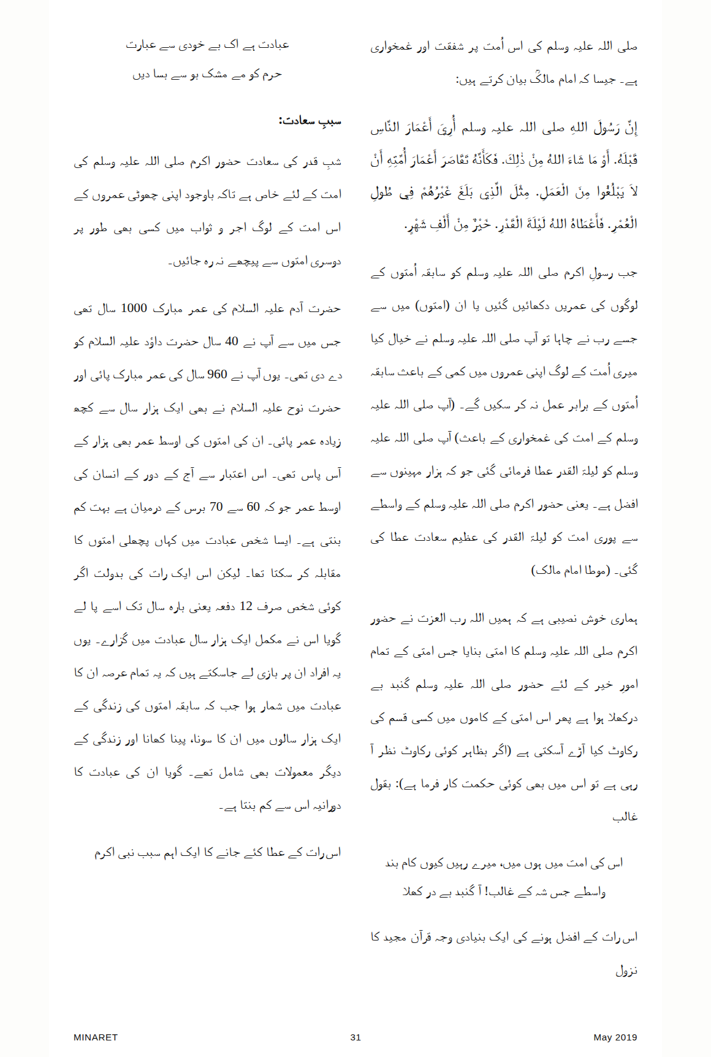صلی اللہ علیہ وسلم کی اس اُمت پر شفقت اور غمخواری ہے۔ جیسا کہ امام مالکؒ بیان کرتے ہیں:
إِنَّ رَسُولَ اللهِ صلی اللہ علیہ وسلم أُرِيَ أَعْمَارَ النَّاسِ قَبْلَهُ. أَوْ مَا شَاءَ اللهُ مِنْ ذٰلِكَ. فَكَأَنَّهُ تَقَاصَرَ أَعْمَارَ أُمَّتِهِ أَنْ لاَ يَبْلُغُوا مِنَ الْعَمَلِ. مِثْلَ الَّذِي بَلَغَ غَيْرُهُمْ فِي طُولِ الْعُمْرِ. فَأَعْطَاهُ اللهُ لَيْلَةَ الْقَدْرِ. خَيْرٌ مِنْ أَلْفِ شَهْرٍ.
جب رسولِ اکرم صلی اللہ علیہ وسلم کو سابقہ اُمتوں کے لوگوں کی عمریں دکھائیں گئیں یا ان (امتوں) میں سے جسے رب نے چاہا تو آپ صلی اللہ علیہ وسلم نے خیال کیا میری اُمت کے لوگ اپنی عمروں میں کمی کے باعث سابقہ اُمتوں کے برابر عمل نہ کر سکیں گے۔ (آپ صلی اللہ علیہ وسلم کے امت کی غمخواری کے باعث) آپ صلی اللہ علیہ وسلم کو لیلۃ القدر عطا فرمائی گئی جو کہ ہزار مہینوں سے افضل ہے۔ یعنی حضور اکرم صلی اللہ علیہ وسلم کے واسطے سے پوری امت کو لیلۃ القدر کی عظیم سعادت عطا کی گئی۔ (موطا امام مالک)
ہماری خوش نصیبی ہے کہ ہمیں اللہ رب العزت نے حضور اکرم صلی اللہ علیہ وسلم کا امتی بنایا جس امتی کے تمام امورِ خیر کے لئے حضور صلی اللہ علیہ وسلم گنبد بے درکھلا ہوا ہے پھر اس امتی کے کاموں میں کسی قسم کی رکاوٹ کیا آڑے آسکتی ہے (اگر بظاہر کوئی رکاوٹ نظر آ رہی ہے تو اس میں بھی کوئی حکمت کار فرما ہے): بقول غالب
اس کی امت میں ہوں میں، میرے رہیں کیوں کام بند واسطے جس شہ کے غالب! آ گنبد بے در کھلا
اس رات کے افضل ہونے کی ایک بنیادی وجہ قرآن مجید کا نزول
عبادت ہے اک بے خودی سے عبارت حرم کو مے مشک بو سے بسا دیں
سببِ سعادت:
شبِ قدر کی سعادت حضور اکرم صلی اللہ علیہ وسلم کی امت کے لئے خاص ہے تاکہ باوجود اپنی چھوٹی عمروں کے اس امت کے لوگ اجر و ثواب میں کسی بھی طور پر دوسری امتوں سے پیچھے نہ رہ جائیں۔
حضرت آدم علیہ السلام کی عمر مبارک 1000 سال تھی جس میں سے آپ نے 40 سال حضرت داؤد علیہ السلام کو دے دی تھی۔ یوں آپ نے 960 سال کی عمر مبارک پائی اور حضرت نوح علیہ السلام نے بھی ایک ہزار سال سے کچھ زیادہ عمر پائی۔ ان کی امتوں کی اوسط عمر بھی ہزار کے آس پاس تھی۔ اس اعتبار سے آج کے دور کے انسان کی اوسط عمر جو کہ 60 سے 70 برس کے درمیان ہے بہت کم بنتی ہے۔ ایسا شخص عبادت میں کہاں پچھلی امتوں کا مقابلہ کر سکتا تھا۔ لیکن اس ایک رات کی بدولت اگر کوئی شخص صرف 12 دفعہ یعنی بارہ سال تک اسے پا لے گویا اس نے مکمل ایک ہزار سال عبادت میں گزارے۔ یوں یہ افراد ان پر بازی لے جاسکتے ہیں کہ یہ تمام عرصہ ان کا عبادت میں شمار ہوا جب کہ سابقہ امتوں کی زندگی کے ایک ہزار سالوں میں ان کا سونا، پینا کھانا اور زندگی کے دیگر معمولات بھی شامل تھے۔ گویا ان کی عبادت کا دورانیہ اس سے کم بنتا ہے۔
اس رات کے عطا کئے جانے کا ایک اہم سبب نبی اکرم
MINARET
31
May 2019